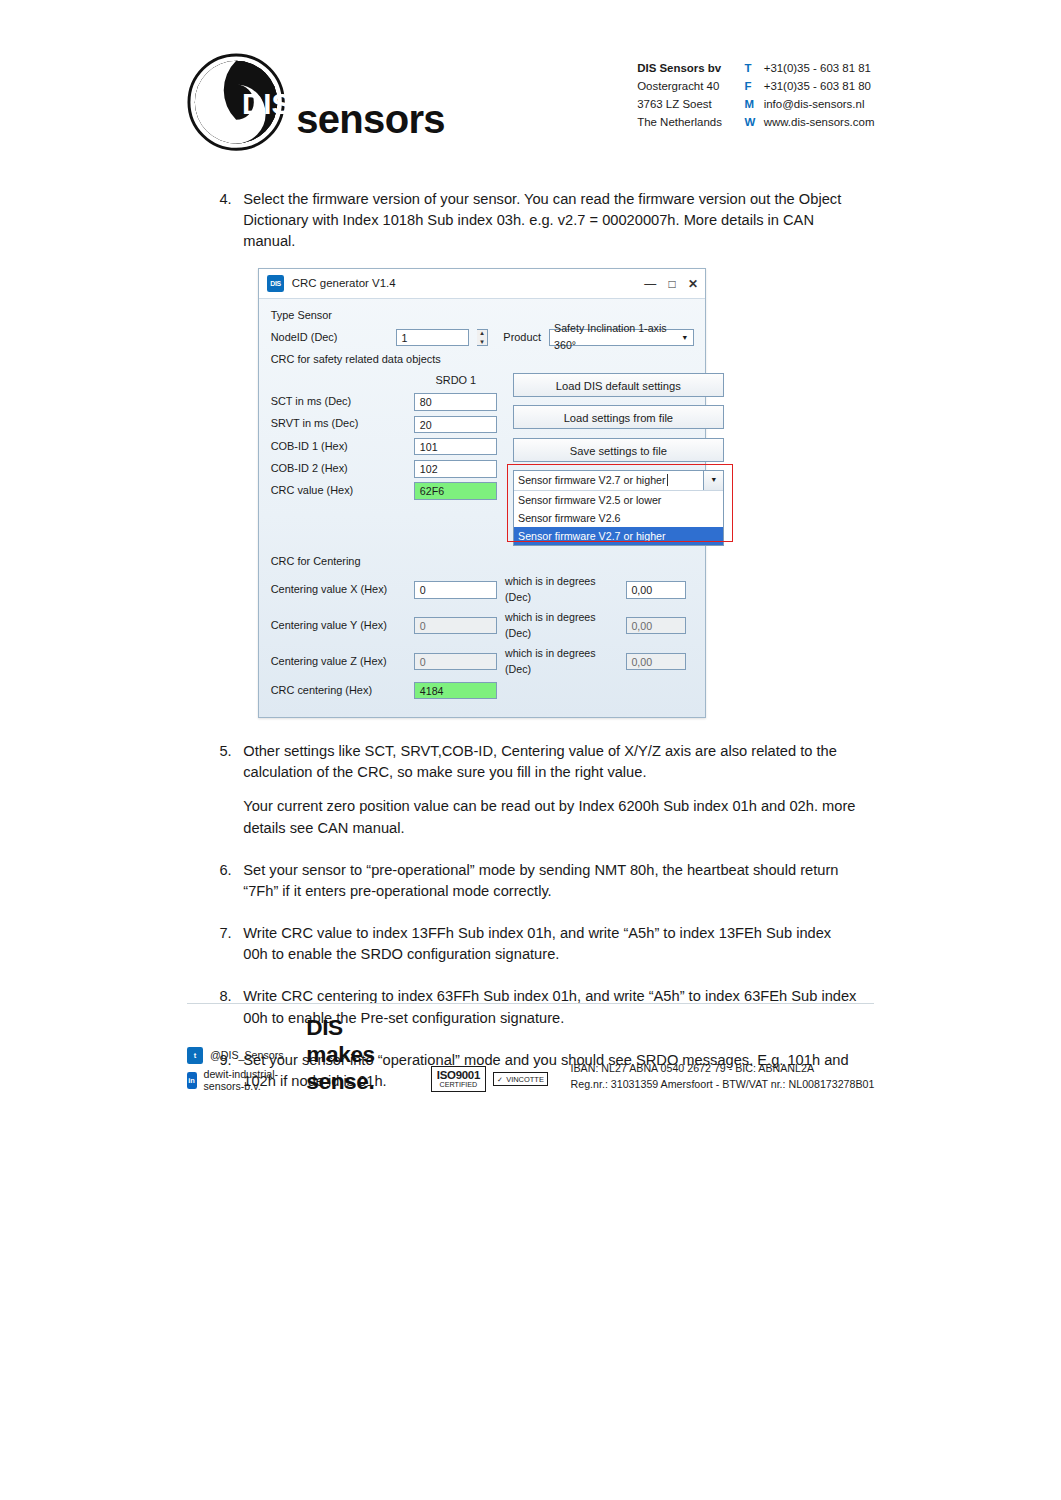DIS
sensors
DIS Sensors bv
Oostergracht 40
3763 LZ Soest
The Netherlands
T
+31(0)35 - 603 81 81
F
+31(0)35 - 603 81 80
M
info@dis-sensors.nl
W
www.dis-sensors.com
Select the firmware version of your sensor. You can read the firmware version out the Object Dictionary with Index 1018h Sub index 03h. e.g. v2.7 = 00020007h. More details in CAN manual.
DIS
CRC generator V1.4
—□✕
Type Sensor
NodeID (Dec)
1
▲▼
Product
Safety Inclination 1-axis 360°▼
CRC for safety related data objects
SRDO 1
SCT in ms (Dec)
80
SRVT in ms (Dec)
20
COB-ID 1 (Hex)
101
COB-ID 2 (Hex)
102
CRC value (Hex)
62F6
Load DIS default settings
Load settings from file
Save settings to file
Sensor firmware V2.7 or higher
▼
Sensor firmware V2.5 or lower
Sensor firmware V2.6
Sensor firmware V2.7 or higher
CRC for Centering
Centering value X (Hex)
0
which is in degrees (Dec)
0,00
Centering value Y (Hex)
0
which is in degrees (Dec)
0,00
Centering value Z (Hex)
0
which is in degrees (Dec)
0,00
CRC centering (Hex)
4184
Other settings like SCT, SRVT,COB-ID, Centering value of X/Y/Z axis are also related to the calculation of the CRC, so make sure you fill in the right value.
Your current zero position value can be read out by Index 6200h Sub index 01h and 02h. more details see CAN manual.
Set your sensor to “pre-operational” mode by sending NMT 80h, the heartbeat should return “7Fh” if it enters pre-operational mode correctly.
Write CRC value to index 13FFh Sub index 01h, and write “A5h” to index 13FEh Sub index 00h to enable the SRDO configuration signature.
Write CRC centering to index 63FFh Sub index 01h, and write “A5h” to index 63FEh Sub index 00h to enable the Pre-set configuration signature.
Set your sensor into “operational” mode and you should see SRDO messages. E.g. 101h and 102h if node id is 01h.
t@DIS_Sensors
in dewit-industrial-sensors-b.v.
DIS makes sense.
ISO9001
CERTIFIED
✓VINCOTTE
IBAN: NL27 ABNA 0540 2672 79 - BIC: ABNANL2A
Reg.nr.: 31031359 Amersfoort - BTW/VAT nr.: NL008173278B01